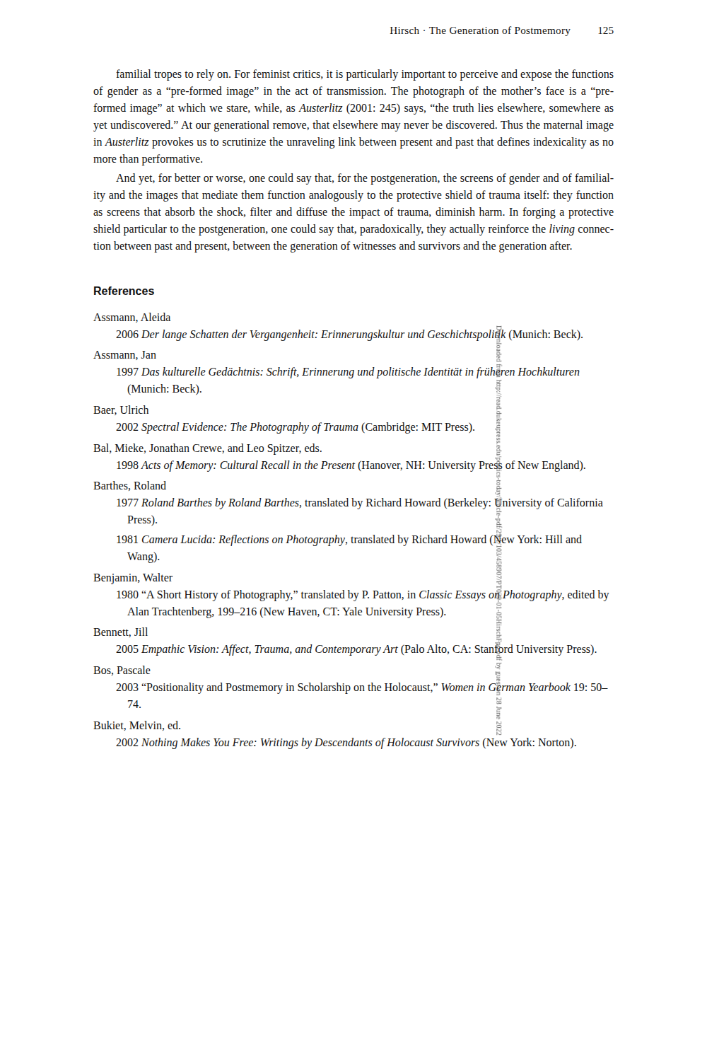Hirsch · The Generation of Postmemory 125
familial tropes to rely on. For feminist critics, it is particularly important to perceive and expose the functions of gender as a “pre-formed image” in the act of transmission. The photograph of the mother’s face is a “pre-formed image” at which we stare, while, as Austerlitz (2001: 245) says, “the truth lies elsewhere, somewhere as yet undiscovered.” At our generational remove, that elsewhere may never be discovered. Thus the maternal image in Austerlitz provokes us to scrutinize the unraveling link between present and past that defines indexicality as no more than performative.
And yet, for better or worse, one could say that, for the postgeneration, the screens of gender and of familiality and the images that mediate them function analogously to the protective shield of trauma itself: they function as screens that absorb the shock, filter and diffuse the impact of trauma, diminish harm. In forging a protective shield particular to the postgeneration, one could say that, paradoxically, they actually reinforce the living connection between past and present, between the generation of witnesses and survivors and the generation after.
References
Assmann, Aleida
2006 Der lange Schatten der Vergangenheit: Erinnerungskultur und Geschichtspolitik (Munich: Beck).
Assmann, Jan
1997 Das kulturelle Gedächtnis: Schrift, Erinnerung und politische Identität in früheren Hochkulturen (Munich: Beck).
Baer, Ulrich
2002 Spectral Evidence: The Photography of Trauma (Cambridge: MIT Press).
Bal, Mieke, Jonathan Crewe, and Leo Spitzer, eds.
1998 Acts of Memory: Cultural Recall in the Present (Hanover, NH: University Press of New England).
Barthes, Roland
1977 Roland Barthes by Roland Barthes, translated by Richard Howard (Berkeley: University of California Press).
1981 Camera Lucida: Reflections on Photography, translated by Richard Howard (New York: Hill and Wang).
Benjamin, Walter
1980 “A Short History of Photography,” translated by P. Patton, in Classic Essays on Photography, edited by Alan Trachtenberg, 199–216 (New Haven, CT: Yale University Press).
Bennett, Jill
2005 Empathic Vision: Affect, Trauma, and Contemporary Art (Palo Alto, CA: Stanford University Press).
Bos, Pascale
2003 “Positionality and Postmemory in Scholarship on the Holocaust,” Women in German Yearbook 19: 50–74.
Bukiet, Melvin, ed.
2002 Nothing Makes You Free: Writings by Descendants of Holocaust Survivors (New York: Norton).
Downloaded from http://read.dukeupress.edu/poetics-today/article-pdf/29/1/103/458907/PT029-01-05HirschFpp.pdf by guest on 28 June 2022